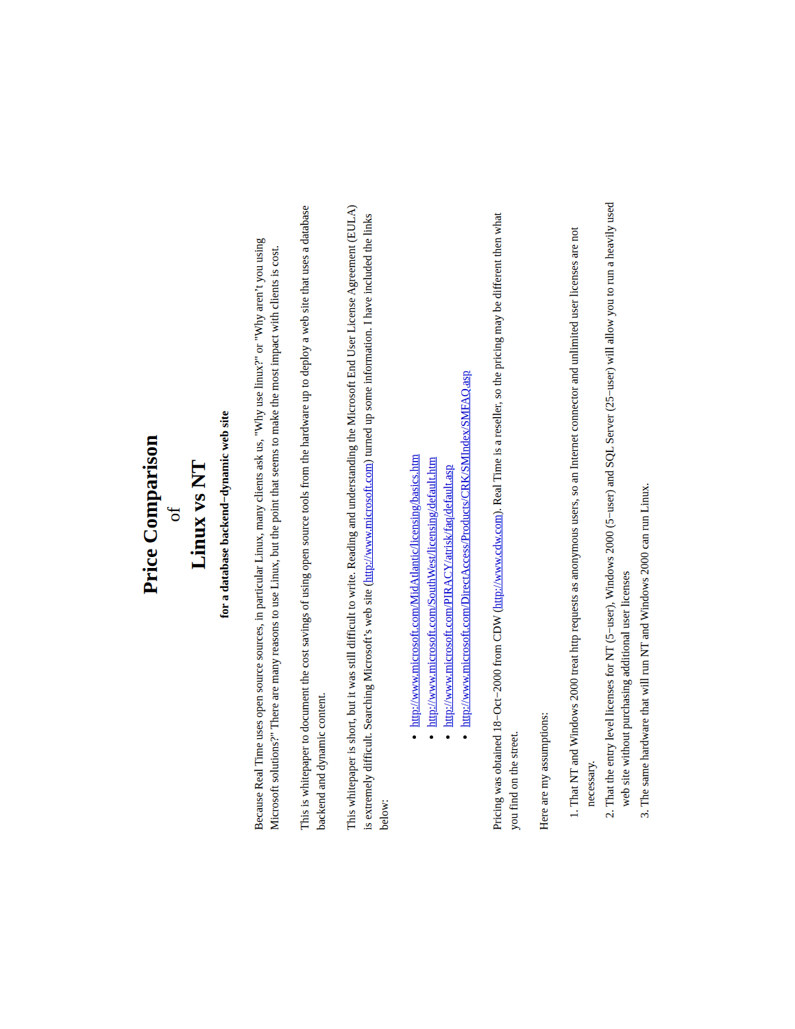Price Comparison of Linux vs NT
for a database backend−dynamic web site
Because Real Time uses open source sources, in particular Linux, many clients ask us, "Why use linux?" or "Why aren’t you using Microsoft solutions?" There are many reasons to use Linux, but the point that seems to make the most impact with clients is cost.
This is whitepaper to document the cost savings of using open source tools from the hardware up to deploy a web site that uses a database backend and dynamic content.
This whitepaper is short, but it was still difficult to write. Reading and understanding the Microsoft End User License Agreement (EULA) is extremely difficult. Searching Microsoft’s web site (http://www.microsoft.com) turned up some information. I have included the links below:
http://www.microsoft.com/MidAtlantic/licensing/basics.htm
http://www.microsoft.com/SouthWest/licensing/default.htm
http://www.microsoft.com/PIRACY/atrisk/faq/default.asp
http://www.microsoft.com/DirectAccess/Products/CRK/SMIndex/SMFAQ.asp
Pricing was obtained 18−Oct−2000 from CDW (http://www.cdw.com). Real Time is a reseller, so the pricing may be different then what you find on the street.
Here are my assumptions:
That NT and Windows 2000 treat http requests as anonymous users, so an Internet connector and unlimited user licenses are not necessary.
That the entry level licenses for NT (5−user), Windows 2000 (5−user) and SQL Server (25−user) will allow you to run a heavily used web site without purchasing additional user licenses
The same hardware that will run NT and Windows 2000 can run Linux.